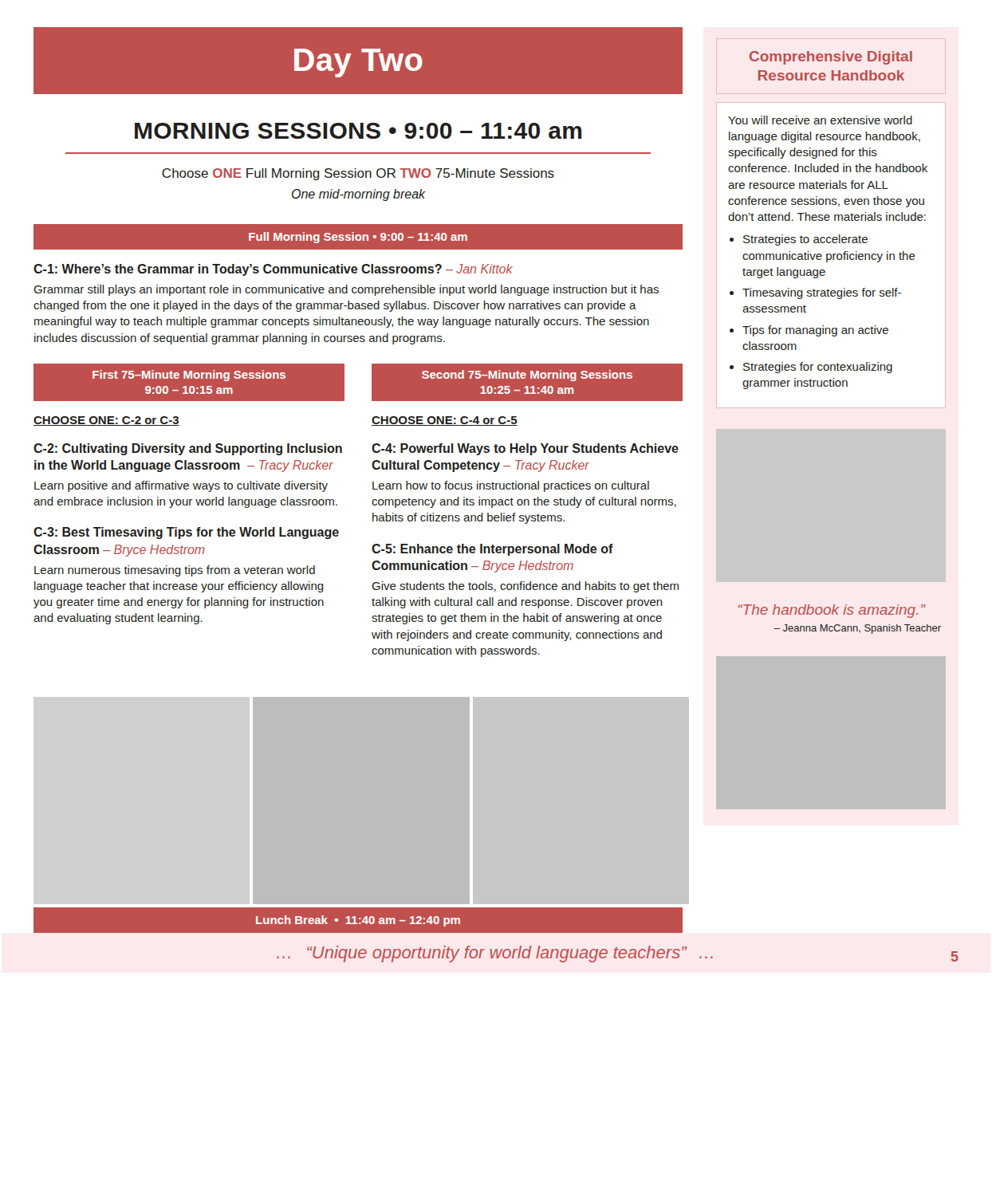Day Two
MORNING SESSIONS • 9:00 – 11:40 am
Choose ONE Full Morning Session OR TWO 75-Minute Sessions
One mid-morning break
Full Morning Session • 9:00 – 11:40 am
C-1: Where’s the Grammar in Today’s Communicative Classrooms? – Jan Kittok
Grammar still plays an important role in communicative and comprehensible input world language instruction but it has changed from the one it played in the days of the grammar-based syllabus. Discover how narratives can provide a meaningful way to teach multiple grammar concepts simultaneously, the way language naturally occurs. The session includes discussion of sequential grammar planning in courses and programs.
First 75–Minute Morning Sessions
9:00 – 10:15 am
CHOOSE ONE: C-2 or C-3
C-2: Cultivating Diversity and Supporting Inclusion in the World Language Classroom – Tracy Rucker
Learn positive and affirmative ways to cultivate diversity and embrace inclusion in your world language classroom.
C-3: Best Timesaving Tips for the World Language Classroom – Bryce Hedstrom
Learn numerous timesaving tips from a veteran world language teacher that increase your efficiency allowing you greater time and energy for planning for instruction and evaluating student learning.
Second 75–Minute Morning Sessions
10:25 – 11:40 am
CHOOSE ONE: C-4 or C-5
C-4: Powerful Ways to Help Your Students Achieve Cultural Competency – Tracy Rucker
Learn how to focus instructional practices on cultural competency and its impact on the study of cultural norms, habits of citizens and belief systems.
C-5: Enhance the Interpersonal Mode of Communication – Bryce Hedstrom
Give students the tools, confidence and habits to get them talking with cultural call and response. Discover proven strategies to get them in the habit of answering at once with rejoinders and create community, connections and communication with passwords.
Lunch Break • 11:40 am – 12:40 pm
Comprehensive Digital
Resource Handbook
You will receive an extensive world language digital resource handbook, specifically designed for this conference. Included in the handbook are resource materials for ALL conference sessions, even those you don’t attend. These materials include:
Strategies to accelerate communicative proficiency in the target language
Timesaving strategies for self-assessment
Tips for managing an active classroom
Strategies for contexualizing grammer instruction
“The handbook is amazing.”
– Jeanna McCann, Spanish Teacher
… “Unique opportunity for world language teachers” … 5